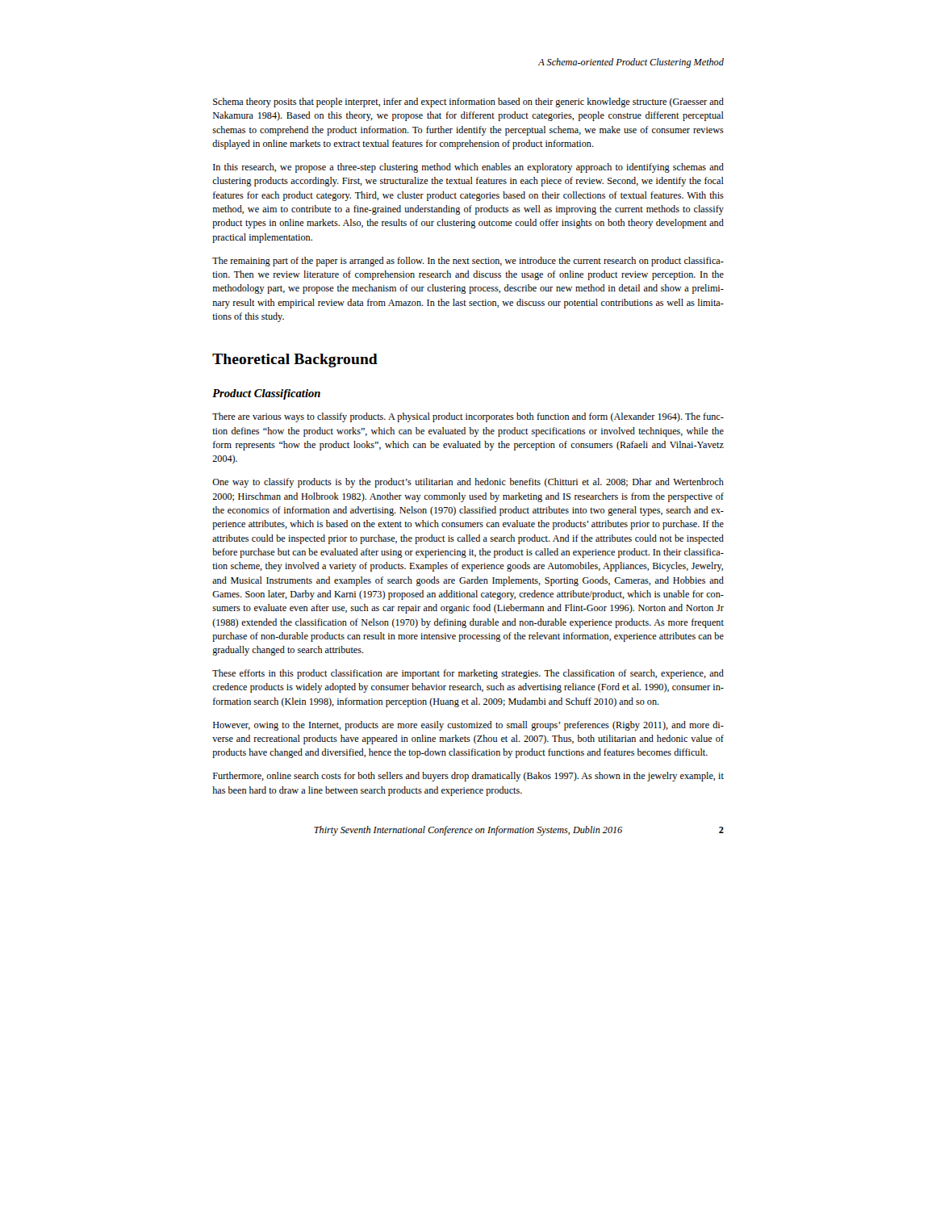A Schema-oriented Product Clustering Method
Schema theory posits that people interpret, infer and expect information based on their generic knowledge structure (Graesser and Nakamura 1984). Based on this theory, we propose that for different product categories, people construe different perceptual schemas to comprehend the product information. To further identify the perceptual schema, we make use of consumer reviews displayed in online markets to extract textual features for comprehension of product information.
In this research, we propose a three-step clustering method which enables an exploratory approach to identifying schemas and clustering products accordingly. First, we structuralize the textual features in each piece of review. Second, we identify the focal features for each product category. Third, we cluster product categories based on their collections of textual features. With this method, we aim to contribute to a fine-grained understanding of products as well as improving the current methods to classify product types in online markets. Also, the results of our clustering outcome could offer insights on both theory development and practical implementation.
The remaining part of the paper is arranged as follow. In the next section, we introduce the current research on product classification. Then we review literature of comprehension research and discuss the usage of online product review perception. In the methodology part, we propose the mechanism of our clustering process, describe our new method in detail and show a preliminary result with empirical review data from Amazon. In the last section, we discuss our potential contributions as well as limitations of this study.
Theoretical Background
Product Classification
There are various ways to classify products. A physical product incorporates both function and form (Alexander 1964). The function defines “how the product works”, which can be evaluated by the product specifications or involved techniques, while the form represents “how the product looks”, which can be evaluated by the perception of consumers (Rafaeli and Vilnai-Yavetz 2004).
One way to classify products is by the product’s utilitarian and hedonic benefits (Chitturi et al. 2008; Dhar and Wertenbroch 2000; Hirschman and Holbrook 1982). Another way commonly used by marketing and IS researchers is from the perspective of the economics of information and advertising. Nelson (1970) classified product attributes into two general types, search and experience attributes, which is based on the extent to which consumers can evaluate the products’ attributes prior to purchase. If the attributes could be inspected prior to purchase, the product is called a search product. And if the attributes could not be inspected before purchase but can be evaluated after using or experiencing it, the product is called an experience product. In their classification scheme, they involved a variety of products. Examples of experience goods are Automobiles, Appliances, Bicycles, Jewelry, and Musical Instruments and examples of search goods are Garden Implements, Sporting Goods, Cameras, and Hobbies and Games. Soon later, Darby and Karni (1973) proposed an additional category, credence attribute/product, which is unable for consumers to evaluate even after use, such as car repair and organic food (Liebermann and Flint-Goor 1996). Norton and Norton Jr (1988) extended the classification of Nelson (1970) by defining durable and non-durable experience products. As more frequent purchase of non-durable products can result in more intensive processing of the relevant information, experience attributes can be gradually changed to search attributes.
These efforts in this product classification are important for marketing strategies. The classification of search, experience, and credence products is widely adopted by consumer behavior research, such as advertising reliance (Ford et al. 1990), consumer information search (Klein 1998), information perception (Huang et al. 2009; Mudambi and Schuff 2010) and so on.
However, owing to the Internet, products are more easily customized to small groups’ preferences (Rigby 2011), and more diverse and recreational products have appeared in online markets (Zhou et al. 2007). Thus, both utilitarian and hedonic value of products have changed and diversified, hence the top-down classification by product functions and features becomes difficult.
Furthermore, online search costs for both sellers and buyers drop dramatically (Bakos 1997). As shown in the jewelry example, it has been hard to draw a line between search products and experience products.
Thirty Seventh International Conference on Information Systems, Dublin 2016 2